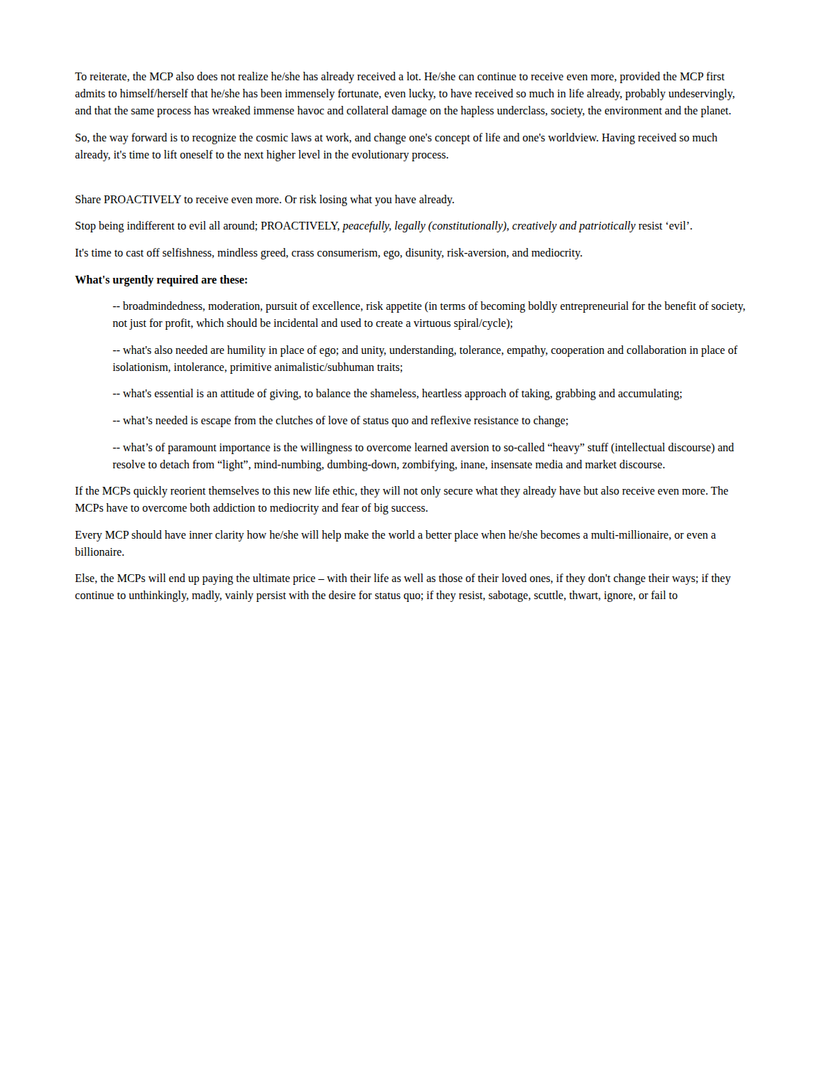To reiterate, the MCP also does not realize he/she has already received a lot. He/she can continue to receive even more, provided the MCP first admits to himself/herself that he/she has been immensely fortunate, even lucky, to have received so much in life already, probably undeservingly, and that the same process has wreaked immense havoc and collateral damage on the hapless underclass, society, the environment and the planet.
So, the way forward is to recognize the cosmic laws at work, and change one's concept of life and one's worldview. Having received so much already, it's time to lift oneself to the next higher level in the evolutionary process.
Share PROACTIVELY to receive even more. Or risk losing what you have already.
Stop being indifferent to evil all around; PROACTIVELY, peacefully, legally (constitutionally), creatively and patriotically resist ‘evil’.
It's time to cast off selfishness, mindless greed, crass consumerism, ego, disunity, risk-aversion, and mediocrity.
What's urgently required are these:
-- broadmindedness, moderation, pursuit of excellence, risk appetite (in terms of becoming boldly entrepreneurial for the benefit of society, not just for profit, which should be incidental and used to create a virtuous spiral/cycle);
-- what's also needed are humility in place of ego; and unity, understanding, tolerance, empathy, cooperation and collaboration in place of isolationism, intolerance, primitive animalistic/subhuman traits;
-- what's essential is an attitude of giving, to balance the shameless, heartless approach of taking, grabbing and accumulating;
-- what’s needed is escape from the clutches of love of status quo and reflexive resistance to change;
-- what’s of paramount importance is the willingness to overcome learned aversion to so-called “heavy” stuff (intellectual discourse) and resolve to detach from “light”, mind-numbing, dumbing-down, zombifying, inane, insensate media and market discourse.
If the MCPs quickly reorient themselves to this new life ethic, they will not only secure what they already have but also receive even more. The MCPs have to overcome both addiction to mediocrity and fear of big success.
Every MCP should have inner clarity how he/she will help make the world a better place when he/she becomes a multi-millionaire, or even a billionaire.
Else, the MCPs will end up paying the ultimate price – with their life as well as those of their loved ones, if they don't change their ways; if they continue to unthinkingly, madly, vainly persist with the desire for status quo; if they resist, sabotage, scuttle, thwart, ignore, or fail to